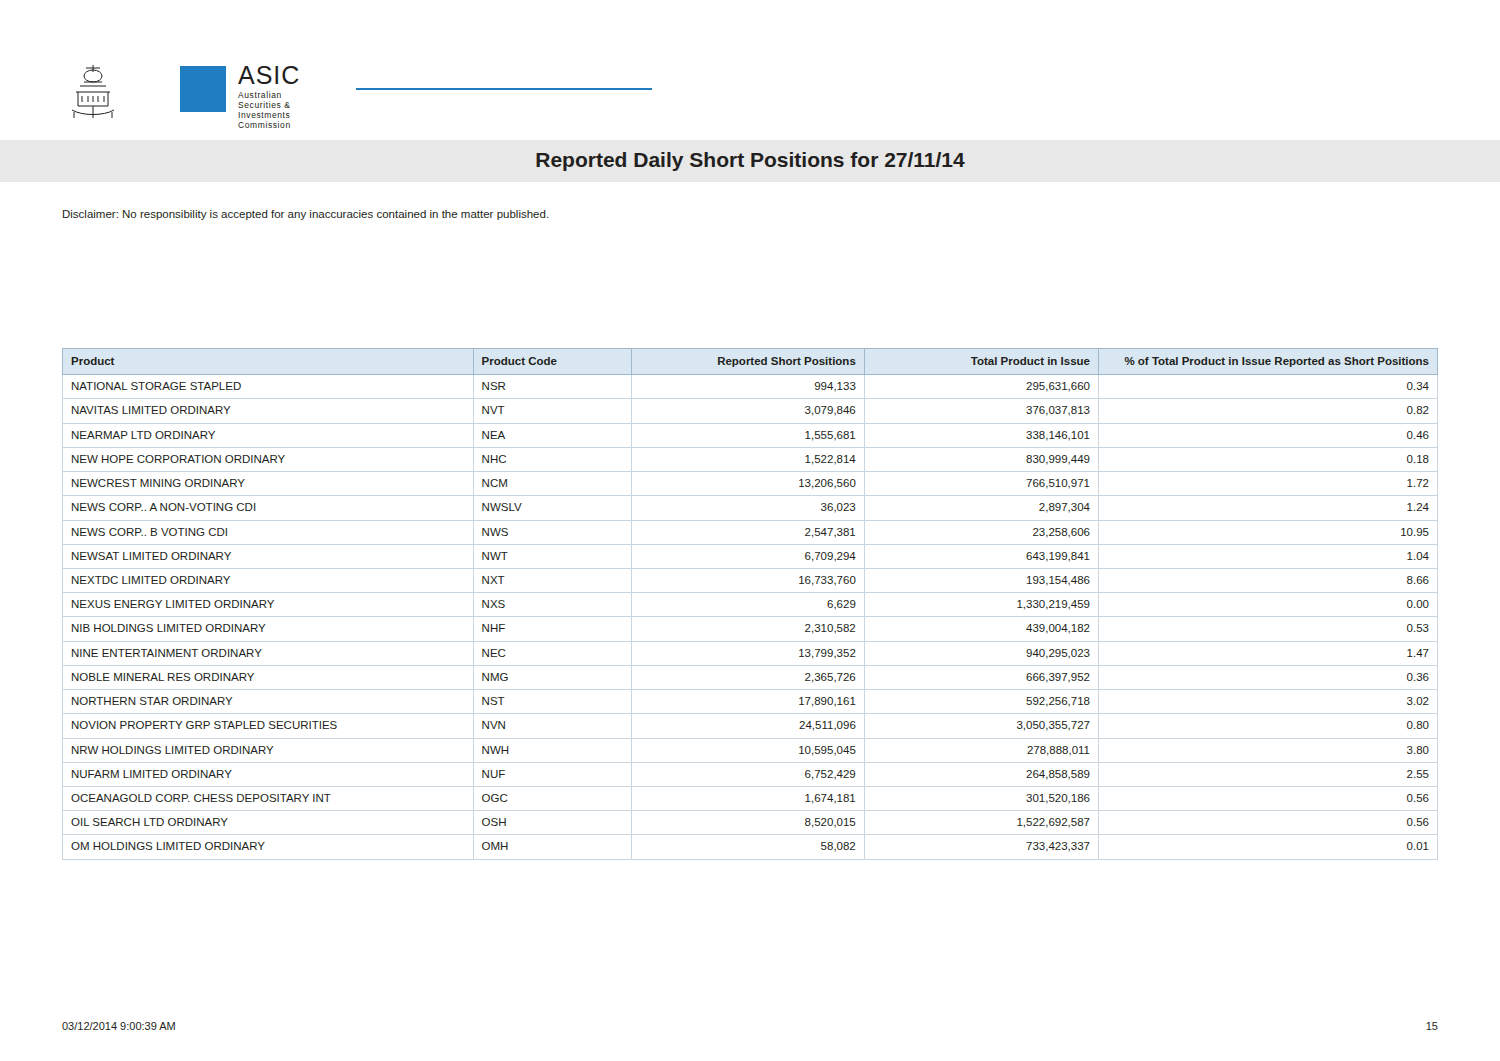ASIC
Australian Securities & Investments Commission
Reported Daily Short Positions for 27/11/14
Disclaimer: No responsibility is accepted for any inaccuracies contained in the matter published.
| Product | Product Code | Reported Short Positions | Total Product in Issue | % of Total Product in Issue Reported as Short Positions |
| --- | --- | --- | --- | --- |
| NATIONAL STORAGE STAPLED | NSR | 994,133 | 295,631,660 | 0.34 |
| NAVITAS LIMITED ORDINARY | NVT | 3,079,846 | 376,037,813 | 0.82 |
| NEARMAP LTD ORDINARY | NEA | 1,555,681 | 338,146,101 | 0.46 |
| NEW HOPE CORPORATION ORDINARY | NHC | 1,522,814 | 830,999,449 | 0.18 |
| NEWCREST MINING ORDINARY | NCM | 13,206,560 | 766,510,971 | 1.72 |
| NEWS CORP.. A NON-VOTING CDI | NWSLV | 36,023 | 2,897,304 | 1.24 |
| NEWS CORP.. B VOTING CDI | NWS | 2,547,381 | 23,258,606 | 10.95 |
| NEWSAT LIMITED ORDINARY | NWT | 6,709,294 | 643,199,841 | 1.04 |
| NEXTDC LIMITED ORDINARY | NXT | 16,733,760 | 193,154,486 | 8.66 |
| NEXUS ENERGY LIMITED ORDINARY | NXS | 6,629 | 1,330,219,459 | 0.00 |
| NIB HOLDINGS LIMITED ORDINARY | NHF | 2,310,582 | 439,004,182 | 0.53 |
| NINE ENTERTAINMENT ORDINARY | NEC | 13,799,352 | 940,295,023 | 1.47 |
| NOBLE MINERAL RES ORDINARY | NMG | 2,365,726 | 666,397,952 | 0.36 |
| NORTHERN STAR ORDINARY | NST | 17,890,161 | 592,256,718 | 3.02 |
| NOVION PROPERTY GRP STAPLED SECURITIES | NVN | 24,511,096 | 3,050,355,727 | 0.80 |
| NRW HOLDINGS LIMITED ORDINARY | NWH | 10,595,045 | 278,888,011 | 3.80 |
| NUFARM LIMITED ORDINARY | NUF | 6,752,429 | 264,858,589 | 2.55 |
| OCEANAGOLD CORP. CHESS DEPOSITARY INT | OGC | 1,674,181 | 301,520,186 | 0.56 |
| OIL SEARCH LTD ORDINARY | OSH | 8,520,015 | 1,522,692,587 | 0.56 |
| OM HOLDINGS LIMITED ORDINARY | OMH | 58,082 | 733,423,337 | 0.01 |
03/12/2014 9:00:39 AM 15